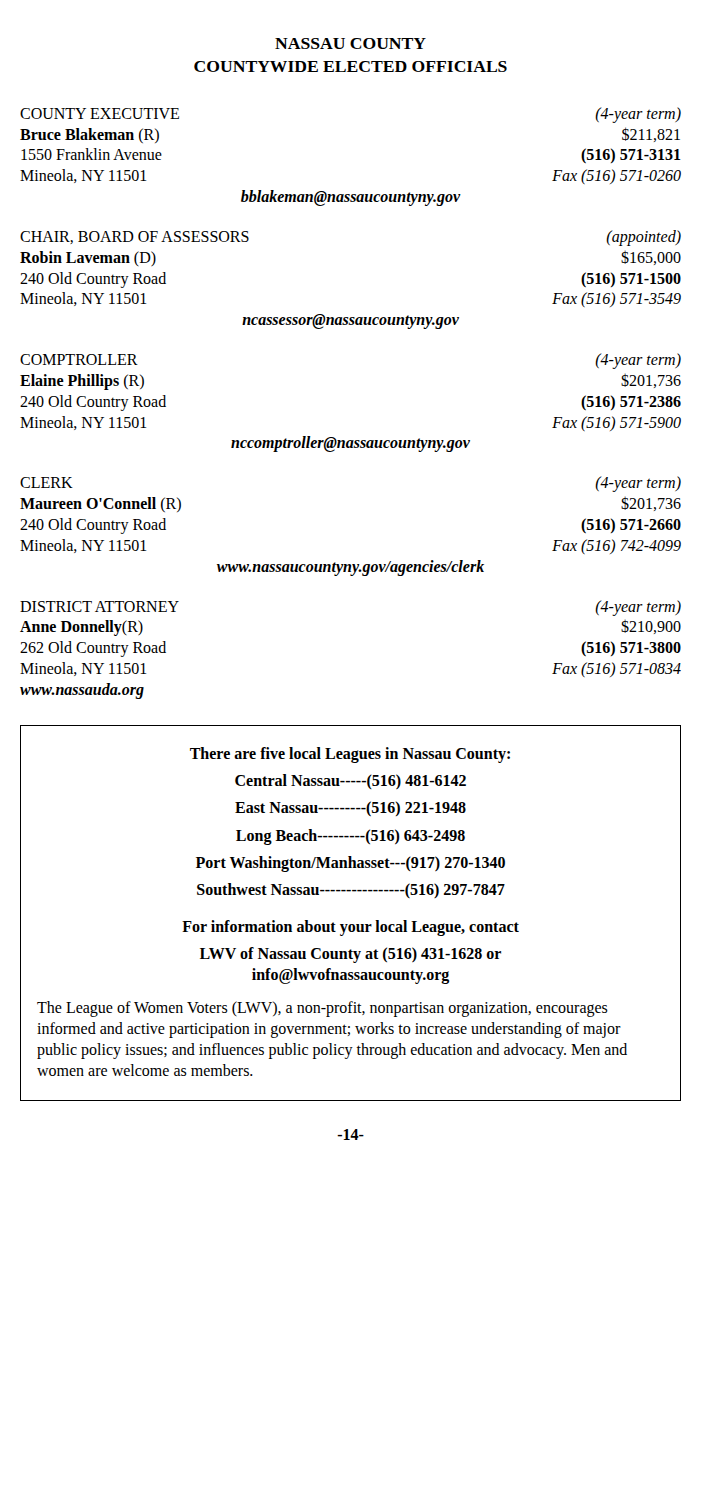Nassau County
Countywide Elected Officials
| County Executive | (4-year term) |
| Bruce Blakeman (R) | $211,821 |
| 1550 Franklin Avenue | (516) 571-3131 |
| Mineola, NY 11501 | Fax (516) 571-0260 |
bblakeman@nassaucountyny.gov
| Chair, Board of Assessors | (appointed) |
| Robin Laveman (D) | $165,000 |
| 240 Old Country Road | (516) 571-1500 |
| Mineola, NY 11501 | Fax (516) 571-3549 |
ncassessor@nassaucountyny.gov
| Comptroller | (4-year term) |
| Elaine Phillips (R) | $201,736 |
| 240 Old Country Road | (516) 571-2386 |
| Mineola, NY 11501 | Fax (516) 571-5900 |
nccomptroller@nassaucountyny.gov
| Clerk | (4-year term) |
| Maureen O'Connell (R) | $201,736 |
| 240 Old Country Road | (516) 571-2660 |
| Mineola, NY 11501 | Fax (516) 742-4099 |
www.nassaucountyny.gov/agencies/clerk
| District Attorney | (4-year term) |
| Anne Donnelly (R) | $210,900 |
| 262 Old Country Road | (516) 571-3800 |
| Mineola, NY 11501 | Fax (516) 571-0834 |
www.nassauda.org
There are five local Leagues in Nassau County:
Central Nassau-----(516) 481-6142
East Nassau---------(516) 221-1948
Long Beach---------(516) 643-2498
Port Washington/Manhasset---(917) 270-1340
Southwest Nassau----------------(516) 297-7847
For information about your local League, contact
LWV of Nassau County at (516) 431-1628 or
info@lwvofnassaucounty.org
The League of Women Voters (LWV), a non-profit, nonpartisan organization, encourages informed and active participation in government; works to increase understanding of major public policy issues; and influences public policy through education and advocacy. Men and women are welcome as members.
-14-